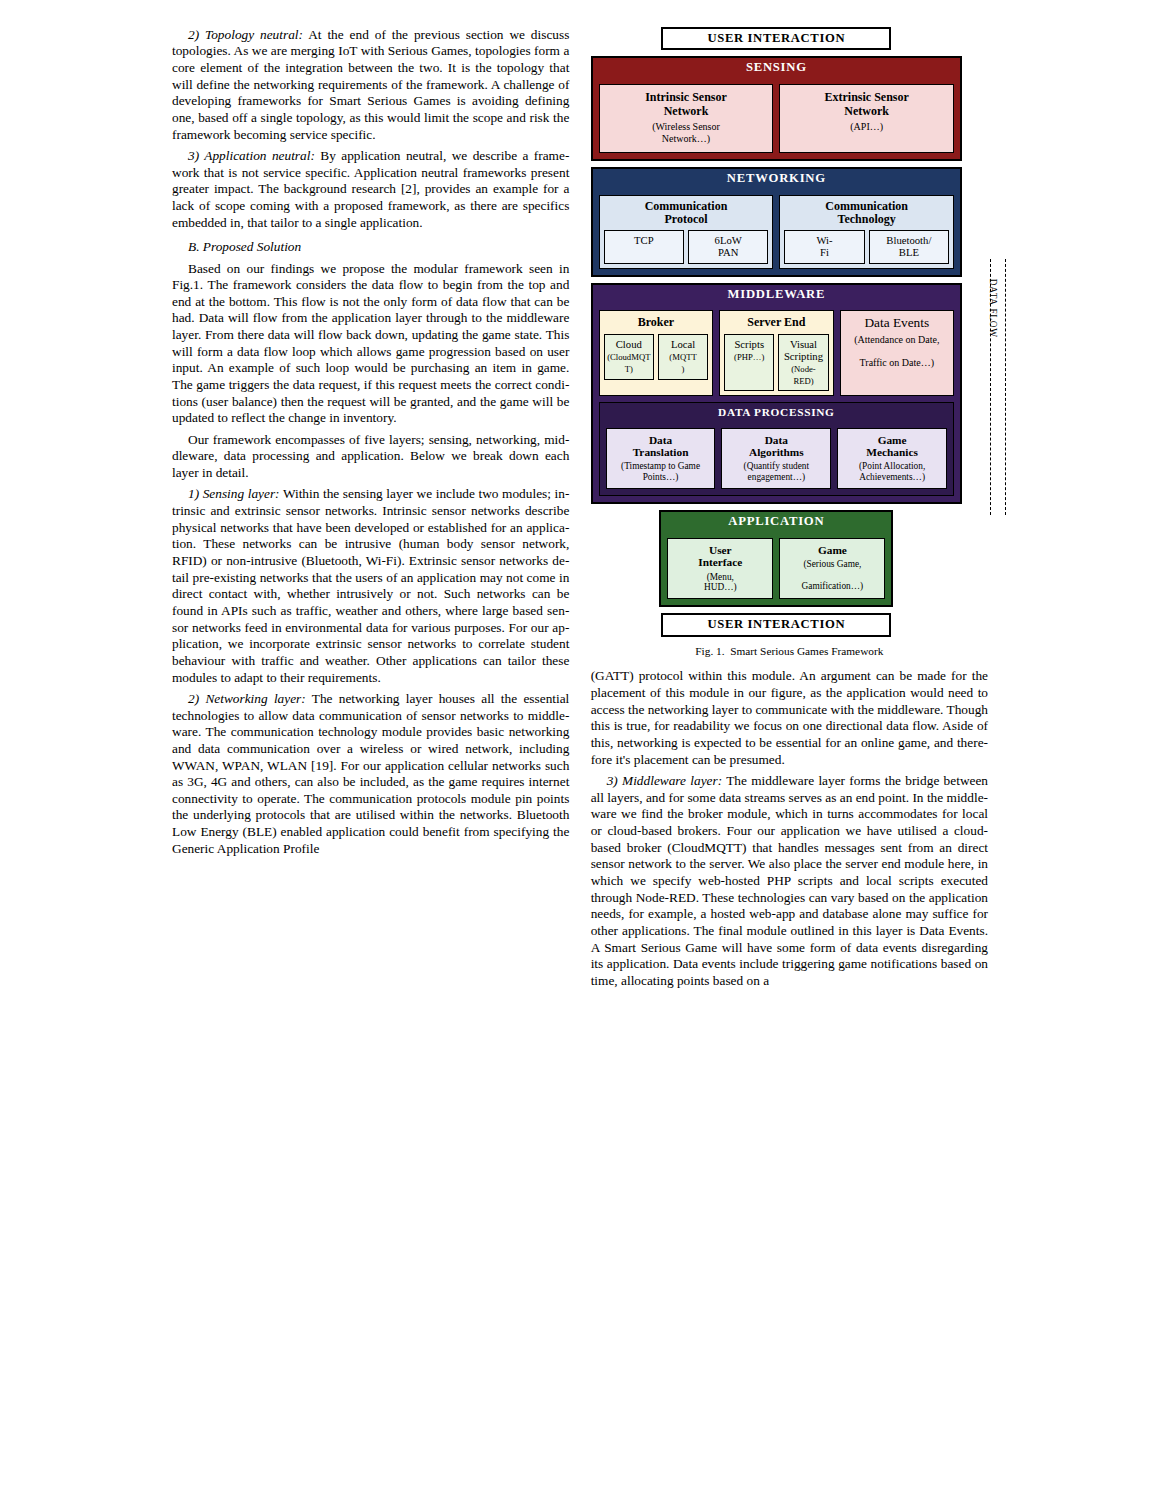2) Topology neutral: At the end of the previous section we discuss topologies. As we are merging IoT with Serious Games, topologies form a core element of the integration between the two. It is the topology that will define the networking requirements of the framework. A challenge of developing frameworks for Smart Serious Games is avoiding defining one, based off a single topology, as this would limit the scope and risk the framework becoming service specific.
3) Application neutral: By application neutral, we describe a framework that is not service specific. Application neutral frameworks present greater impact. The background research [2], provides an example for a lack of scope coming with a proposed framework, as there are specifics embedded in, that tailor to a single application.
B. Proposed Solution
Based on our findings we propose the modular framework seen in Fig.1. The framework considers the data flow to begin from the top and end at the bottom. This flow is not the only form of data flow that can be had. Data will flow from the application layer through to the middleware layer. From there data will flow back down, updating the game state. This will form a data flow loop which allows game progression based on user input. An example of such loop would be purchasing an item in game. The game triggers the data request, if this request meets the correct conditions (user balance) then the request will be granted, and the game will be updated to reflect the change in inventory.
Our framework encompasses of five layers; sensing, networking, middleware, data processing and application. Below we break down each layer in detail.
1) Sensing layer: Within the sensing layer we include two modules; intrinsic and extrinsic sensor networks. Intrinsic sensor networks describe physical networks that have been developed or established for an application. These networks can be intrusive (human body sensor network, RFID) or non-intrusive (Bluetooth, Wi-Fi). Extrinsic sensor networks detail pre-existing networks that the users of an application may not come in direct contact with, whether intrusively or not. Such networks can be found in APIs such as traffic, weather and others, where large based sensor networks feed in environmental data for various purposes. For our application, we incorporate extrinsic sensor networks to correlate student behaviour with traffic and weather. Other applications can tailor these modules to adapt to their requirements.
2) Networking layer: The networking layer houses all the essential technologies to allow data communication of sensor networks to middleware. The communication technology module provides basic networking and data communication over a wireless or wired network, including WWAN, WPAN, WLAN [19]. For our application cellular networks such as 3G, 4G and others, can also be included, as the game requires internet connectivity to operate. The communication protocols module pin points the underlying protocols that are utilised within the networks. Bluetooth Low Energy (BLE) enabled application could benefit from specifying the Generic Application Profile
USER INTERACTION
SENSING
Intrinsic Sensor
Network (Wireless Sensor
Network…)
Extrinsic Sensor
Network (API…)
NETWORKING
Communication
Protocol
TCP
6LoW
PAN
Communication
Technology
Wi-
Fi
Bluetooth/
BLE
MIDDLEWARE
Broker
Cloud
(CloudMQT
T)
Local
(MQTT
)
Server End
Scripts
(PHP…)
Visual
Scripting
(Node-RED)
Data Events (Attendance on Date,
Traffic on Date…)
DATA PROCESSING
Data
Translation (Timestamp to Game
Points…)
Data
Algorithms (Quantify student
engagement…)
Game
Mechanics (Point Allocation,
Achievements…)
APPLICATION
User
Interface (Menu,
HUD…)
Game (Serious Game,
Gamification…)
USER INTERACTION
DATA FLOW
Fig. 1. Smart Serious Games Framework
(GATT) protocol within this module. An argument can be made for the placement of this module in our figure, as the application would need to access the networking layer to communicate with the middleware. Though this is true, for readability we focus on one directional data flow. Aside of this, networking is expected to be essential for an online game, and therefore it's placement can be presumed.
3) Middleware layer: The middleware layer forms the bridge between all layers, and for some data streams serves as an end point. In the middleware we find the broker module, which in turns accommodates for local or cloud-based brokers. Four our application we have utilised a cloud-based broker (CloudMQTT) that handles messages sent from an direct sensor network to the server. We also place the server end module here, in which we specify web-hosted PHP scripts and local scripts executed through Node-RED. These technologies can vary based on the application needs, for example, a hosted web-app and database alone may suffice for other applications. The final module outlined in this layer is Data Events. A Smart Serious Game will have some form of data events disregarding its application. Data events include triggering game notifications based on time, allocating points based on a